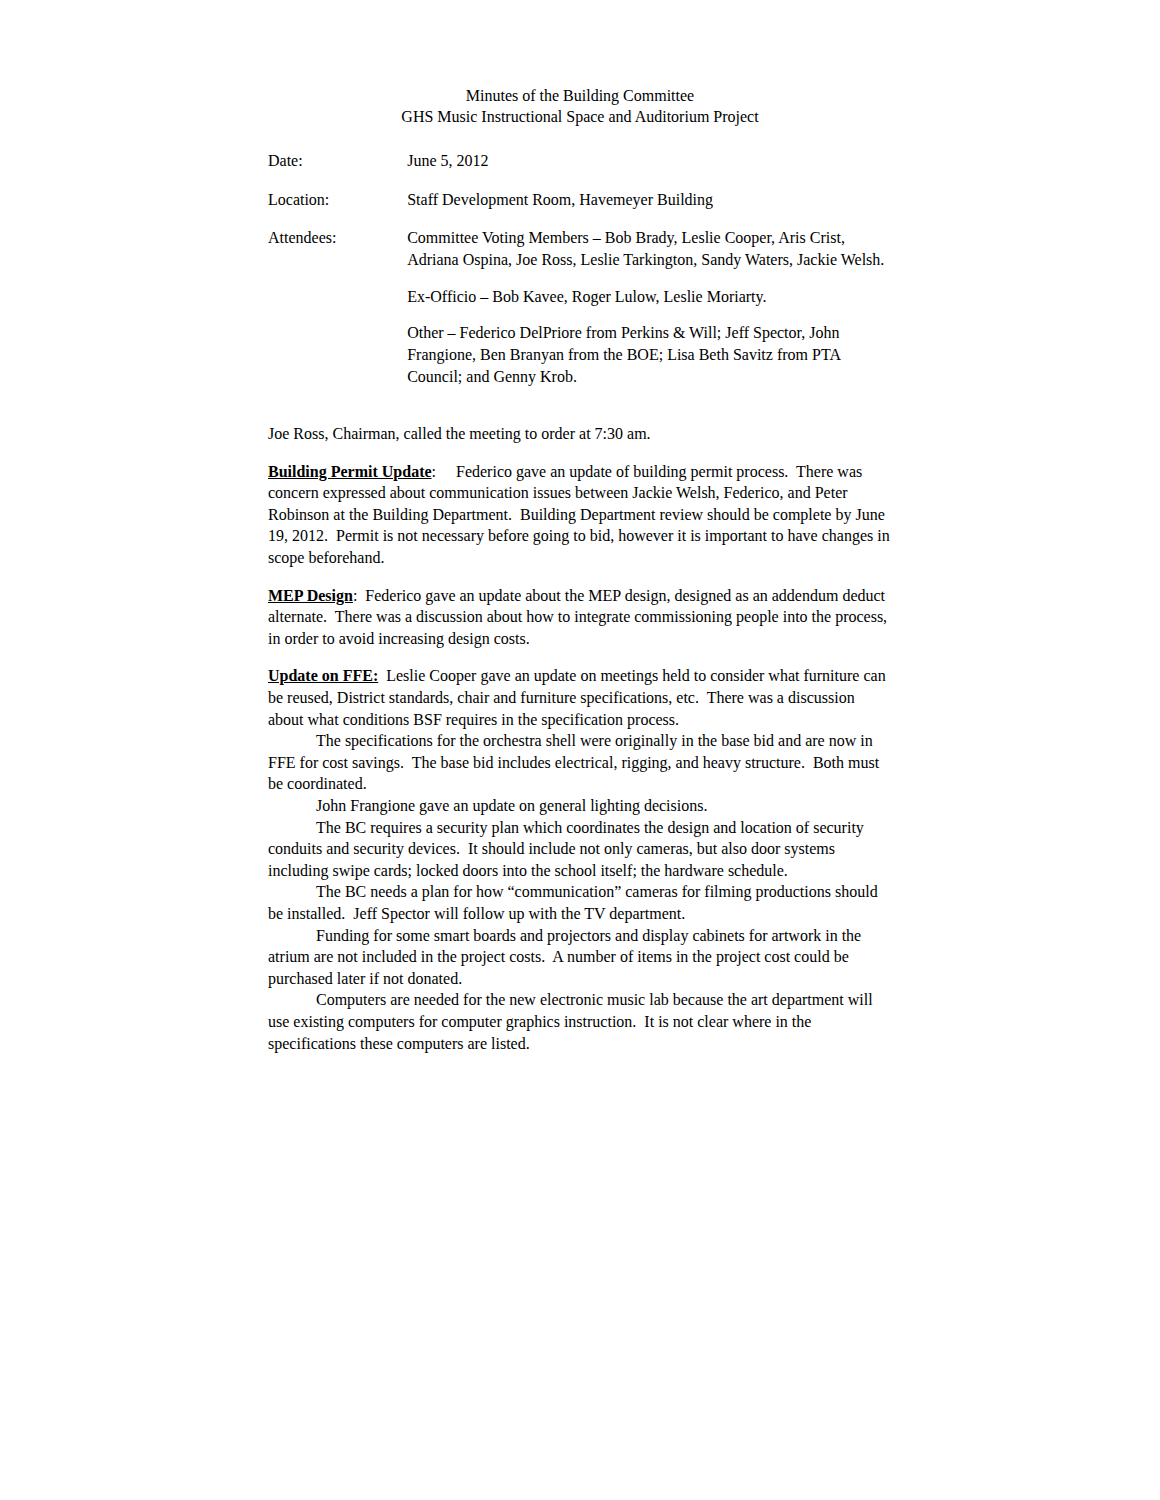Minutes of the Building Committee
GHS Music Instructional Space and Auditorium Project
| Date: | June 5, 2012 |
| Location: | Staff Development Room, Havemeyer Building |
| Attendees: | Committee Voting Members – Bob Brady, Leslie Cooper, Aris Crist, Adriana Ospina, Joe Ross, Leslie Tarkington, Sandy Waters, Jackie Welsh. Ex-Officio – Bob Kavee, Roger Lulow, Leslie Moriarty. Other – Federico DelPriore from Perkins & Will; Jeff Spector, John Frangione, Ben Branyan from the BOE; Lisa Beth Savitz from PTA Council; and Genny Krob. |
Joe Ross, Chairman, called the meeting to order at 7:30 am.
Building Permit Update: Federico gave an update of building permit process. There was concern expressed about communication issues between Jackie Welsh, Federico, and Peter Robinson at the Building Department. Building Department review should be complete by June 19, 2012. Permit is not necessary before going to bid, however it is important to have changes in scope beforehand.
MEP Design: Federico gave an update about the MEP design, designed as an addendum deduct alternate. There was a discussion about how to integrate commissioning people into the process, in order to avoid increasing design costs.
Update on FFE: Leslie Cooper gave an update on meetings held to consider what furniture can be reused, District standards, chair and furniture specifications, etc. There was a discussion about what conditions BSF requires in the specification process.
The specifications for the orchestra shell were originally in the base bid and are now in FFE for cost savings. The base bid includes electrical, rigging, and heavy structure. Both must be coordinated.
John Frangione gave an update on general lighting decisions.
The BC requires a security plan which coordinates the design and location of security conduits and security devices. It should include not only cameras, but also door systems including swipe cards; locked doors into the school itself; the hardware schedule.
The BC needs a plan for how “communication” cameras for filming productions should be installed. Jeff Spector will follow up with the TV department.
Funding for some smart boards and projectors and display cabinets for artwork in the atrium are not included in the project costs. A number of items in the project cost could be purchased later if not donated.
Computers are needed for the new electronic music lab because the art department will use existing computers for computer graphics instruction. It is not clear where in the specifications these computers are listed.